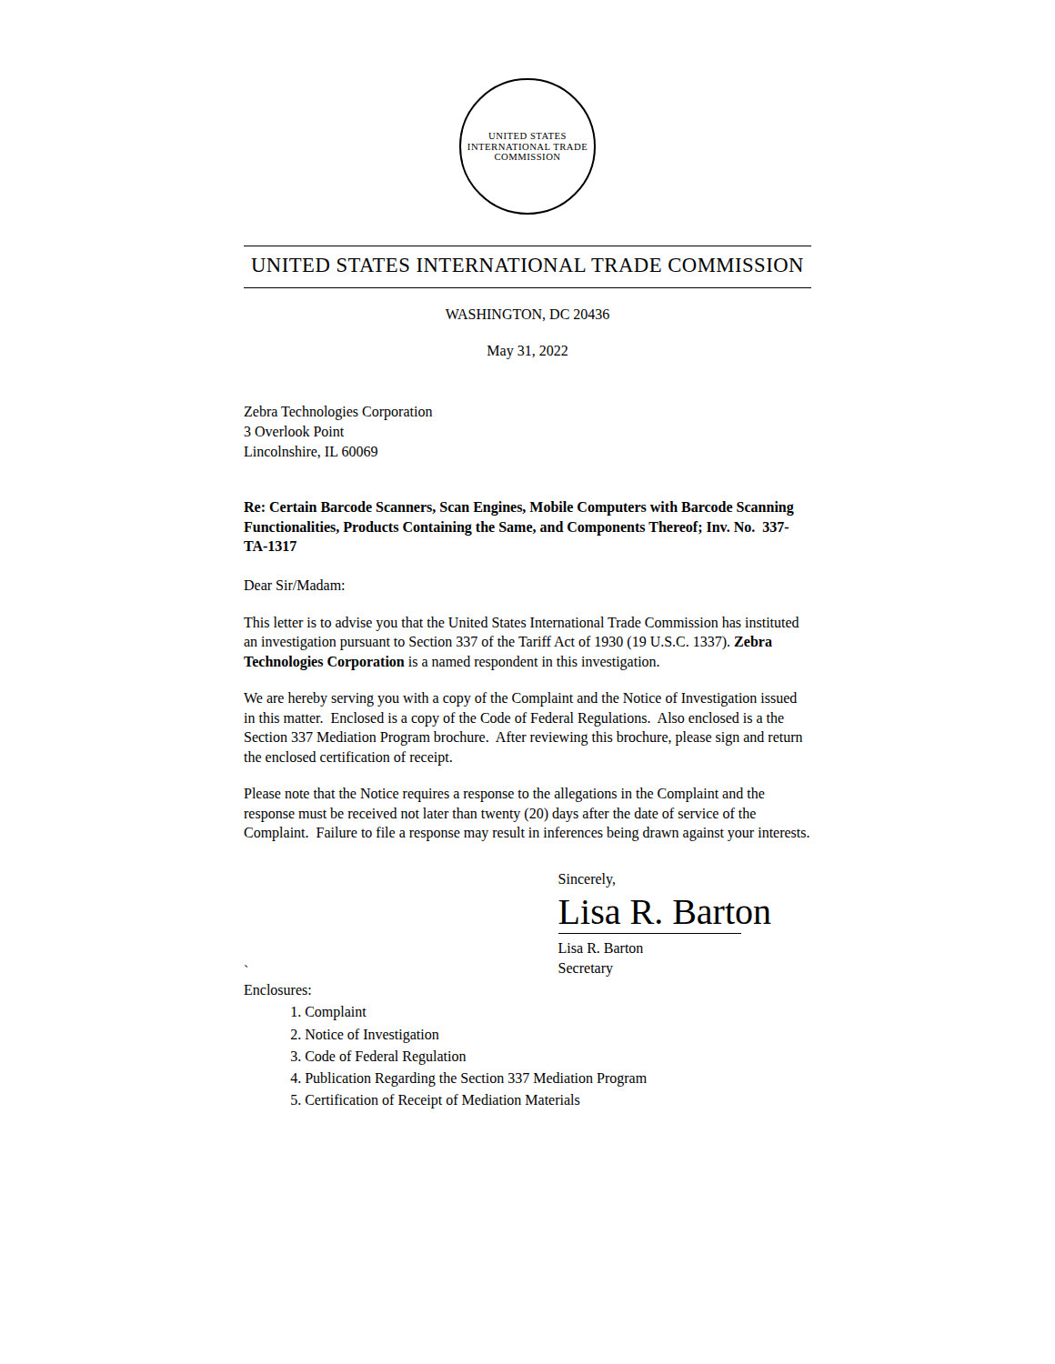UNITED STATES INTERNATIONAL TRADE COMMISSION
UNITED STATES INTERNATIONAL TRADE COMMISSION
WASHINGTON, DC 20436
May 31, 2022
Zebra Technologies Corporation
3 Overlook Point
Lincolnshire, IL 60069
Re: Certain Barcode Scanners, Scan Engines, Mobile Computers with Barcode Scanning Functionalities, Products Containing the Same, and Components Thereof; Inv. No. 337-TA-1317
Dear Sir/Madam:
This letter is to advise you that the United States International Trade Commission has instituted an investigation pursuant to Section 337 of the Tariff Act of 1930 (19 U.S.C. 1337). Zebra Technologies Corporation is a named respondent in this investigation.
We are hereby serving you with a copy of the Complaint and the Notice of Investigation issued in this matter. Enclosed is a copy of the Code of Federal Regulations. Also enclosed is a the Section 337 Mediation Program brochure. After reviewing this brochure, please sign and return the enclosed certification of receipt.
Please note that the Notice requires a response to the allegations in the Complaint and the response must be received not later than twenty (20) days after the date of service of the Complaint. Failure to file a response may result in inferences being drawn against your interests.
Sincerely,
Lisa R. Barton
Lisa R. Barton
Secretary
`
Enclosures:
Complaint
Notice of Investigation
Code of Federal Regulation
Publication Regarding the Section 337 Mediation Program
Certification of Receipt of Mediation Materials